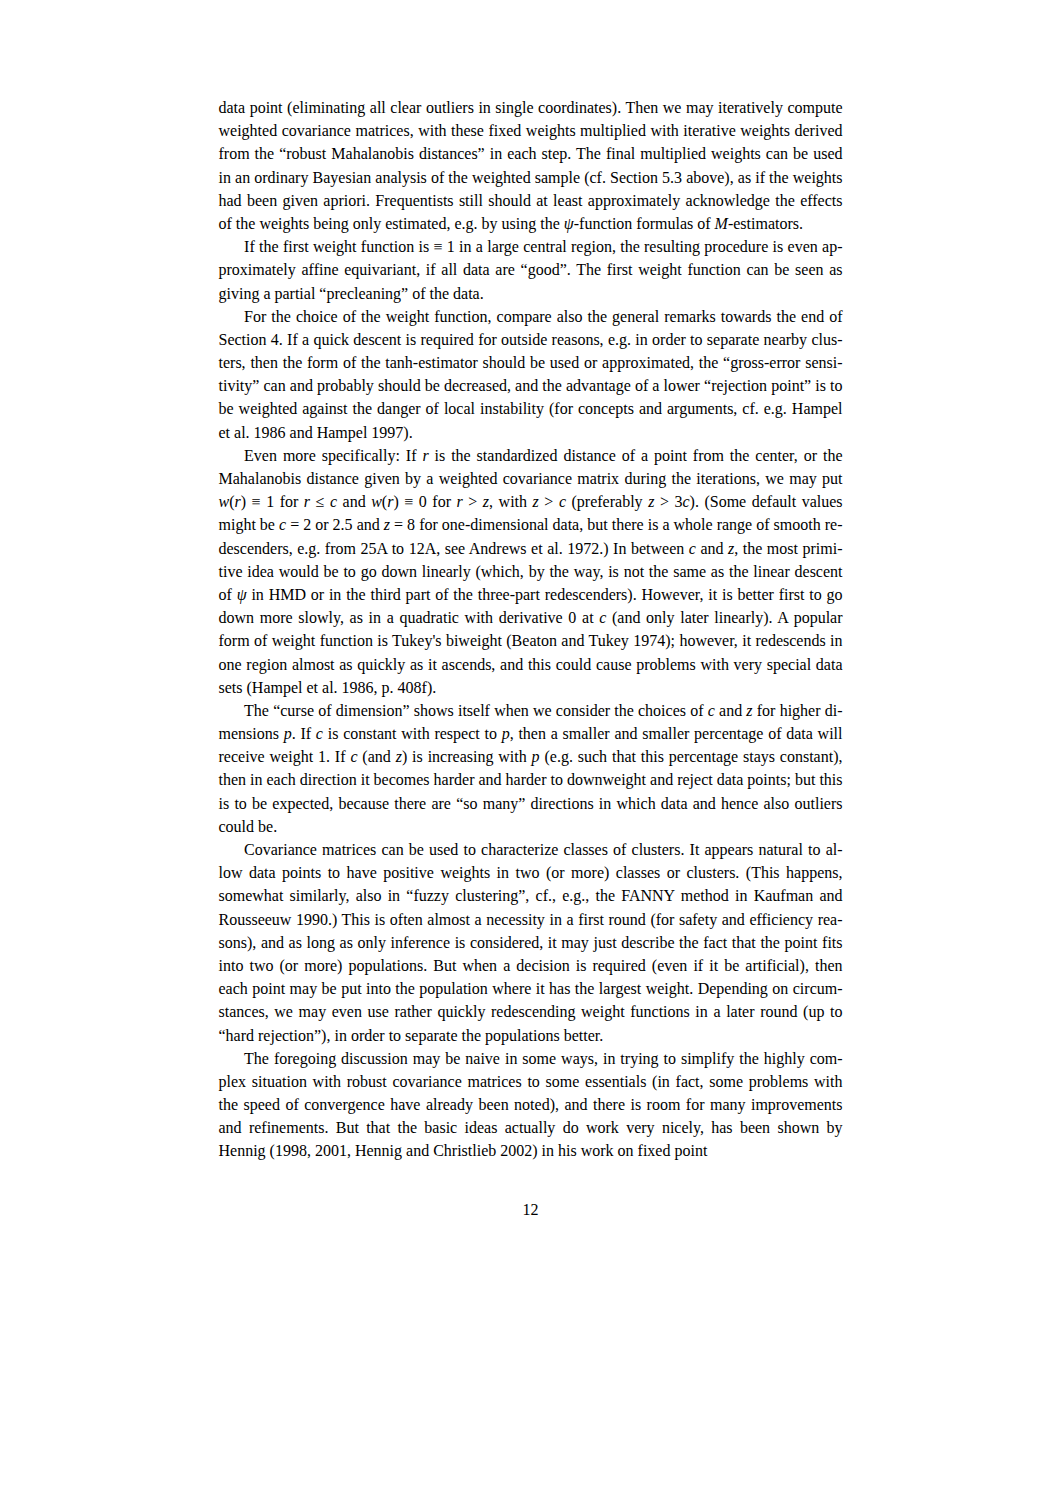data point (eliminating all clear outliers in single coordinates). Then we may iteratively compute weighted covariance matrices, with these fixed weights multiplied with iterative weights derived from the “robust Mahalanobis distances” in each step. The final multiplied weights can be used in an ordinary Bayesian analysis of the weighted sample (cf. Section 5.3 above), as if the weights had been given apriori. Frequentists still should at least approximately acknowledge the effects of the weights being only estimated, e.g. by using the ψ-function formulas of M-estimators.
If the first weight function is ≡ 1 in a large central region, the resulting procedure is even approximately affine equivariant, if all data are “good”. The first weight function can be seen as giving a partial “precleaning” of the data.
For the choice of the weight function, compare also the general remarks towards the end of Section 4. If a quick descent is required for outside reasons, e.g. in order to separate nearby clusters, then the form of the tanh-estimator should be used or approximated, the “gross-error sensitivity” can and probably should be decreased, and the advantage of a lower “rejection point” is to be weighted against the danger of local instability (for concepts and arguments, cf. e.g. Hampel et al. 1986 and Hampel 1997).
Even more specifically: If r is the standardized distance of a point from the center, or the Mahalanobis distance given by a weighted covariance matrix during the iterations, we may put w(r) ≡ 1 for r ≤ c and w(r) ≡ 0 for r > z, with z > c (preferably z > 3c). (Some default values might be c = 2 or 2.5 and z = 8 for one-dimensional data, but there is a whole range of smooth redescenders, e.g. from 25A to 12A, see Andrews et al. 1972.) In between c and z, the most primitive idea would be to go down linearly (which, by the way, is not the same as the linear descent of ψ in HMD or in the third part of the three-part redescenders). However, it is better first to go down more slowly, as in a quadratic with derivative 0 at c (and only later linearly). A popular form of weight function is Tukey's biweight (Beaton and Tukey 1974); however, it redescends in one region almost as quickly as it ascends, and this could cause problems with very special data sets (Hampel et al. 1986, p. 408f).
The “curse of dimension” shows itself when we consider the choices of c and z for higher dimensions p. If c is constant with respect to p, then a smaller and smaller percentage of data will receive weight 1. If c (and z) is increasing with p (e.g. such that this percentage stays constant), then in each direction it becomes harder and harder to downweight and reject data points; but this is to be expected, because there are “so many” directions in which data and hence also outliers could be.
Covariance matrices can be used to characterize classes of clusters. It appears natural to allow data points to have positive weights in two (or more) classes or clusters. (This happens, somewhat similarly, also in “fuzzy clustering”, cf., e.g., the FANNY method in Kaufman and Rousseeuw 1990.) This is often almost a necessity in a first round (for safety and efficiency reasons), and as long as only inference is considered, it may just describe the fact that the point fits into two (or more) populations. But when a decision is required (even if it be artificial), then each point may be put into the population where it has the largest weight. Depending on circumstances, we may even use rather quickly redescending weight functions in a later round (up to “hard rejection”), in order to separate the populations better.
The foregoing discussion may be naive in some ways, in trying to simplify the highly complex situation with robust covariance matrices to some essentials (in fact, some problems with the speed of convergence have already been noted), and there is room for many improvements and refinements. But that the basic ideas actually do work very nicely, has been shown by Hennig (1998, 2001, Hennig and Christlieb 2002) in his work on fixed point
12